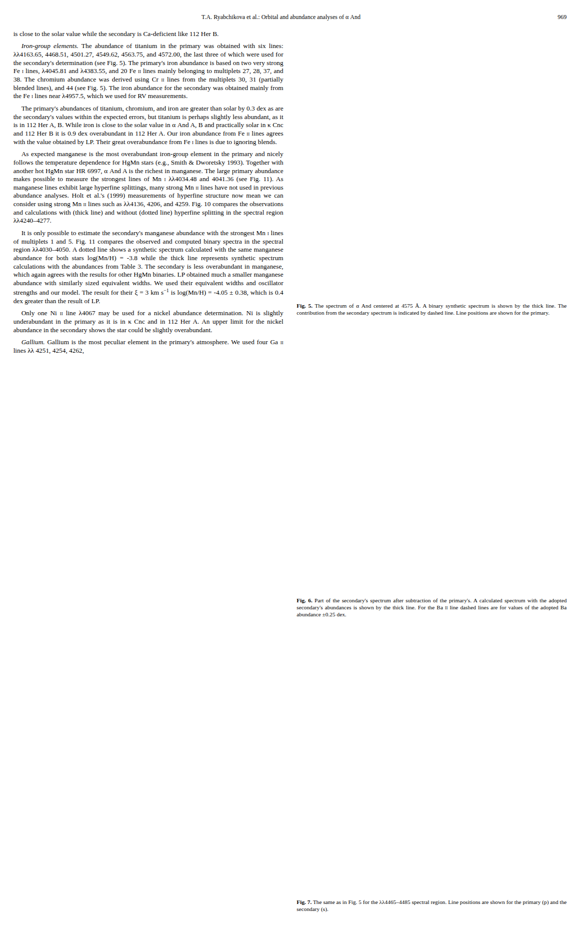T.A. Ryabchikova et al.: Orbital and abundance analyses of α And
969
is close to the solar value while the secondary is Ca-deficient like 112 Her B.
Iron-group elements. The abundance of titanium in the primary was obtained with six lines: λλ4163.65, 4468.51, 4501.27, 4549.62, 4563.75, and 4572.00, the last three of which were used for the secondary's determination (see Fig. 5). The primary's iron abundance is based on two very strong Fe i lines, λ4045.81 and λ4383.55, and 20 Fe ii lines mainly belonging to multiplets 27, 28, 37, and 38. The chromium abundance was derived using Cr ii lines from the multiplets 30, 31 (partially blended lines), and 44 (see Fig. 5). The iron abundance for the secondary was obtained mainly from the Fe i lines near λ4957.5, which we used for RV measurements.
The primary's abundances of titanium, chromium, and iron are greater than solar by 0.3 dex as are the secondary's values within the expected errors, but titanium is perhaps slightly less abundant, as it is in 112 Her A, B. While iron is close to the solar value in α And A, B and practically solar in κ Cnc and 112 Her B it is 0.9 dex overabundant in 112 Her A. Our iron abundance from Fe ii lines agrees with the value obtained by LP. Their great overabundance from Fe i lines is due to ignoring blends.
As expected manganese is the most overabundant iron-group element in the primary and nicely follows the temperature dependence for HgMn stars (e.g., Smith & Dworetsky 1993). Together with another hot HgMn star HR 6997, α And A is the richest in manganese. The large primary abundance makes possible to measure the strongest lines of Mn i λλ4034.48 and 4041.36 (see Fig. 11). As manganese lines exhibit large hyperfine splittings, many strong Mn ii lines have not used in previous abundance analyses. Holt et al.'s (1999) measurements of hyperfine structure now mean we can consider using strong Mn ii lines such as λλ4136, 4206, and 4259. Fig. 10 compares the observations and calculations with (thick line) and without (dotted line) hyperfine splitting in the spectral region λλ4240–4277.
It is only possible to estimate the secondary's manganese abundance with the strongest Mn i lines of multiplets 1 and 5. Fig. 11 compares the observed and computed binary spectra in the spectral region λλ4030–4050. A dotted line shows a synthetic spectrum calculated with the same manganese abundance for both stars log(Mn/H) = -3.8 while the thick line represents synthetic spectrum calculations with the abundances from Table 3. The secondary is less overabundant in manganese, which again agrees with the results for other HgMn binaries. LP obtained much a smaller manganese abundance with similarly sized equivalent widths. We used their equivalent widths and oscillator strengths and our model. The result for their ξ = 3 km s−1 is log(Mn/H) = -4.05 ± 0.38, which is 0.4 dex greater than the result of LP.
Only one Ni ii line λ4067 may be used for a nickel abundance determination. Ni is slightly underabundant in the primary as it is in κ Cnc and in 112 Her A. An upper limit for the nickel abundance in the secondary shows the star could be slightly overabundant.
Gallium. Gallium is the most peculiar element in the primary's atmosphere. We used four Ga ii lines λλ 4251, 4254, 4262,
Fig. 5. The spectrum of α And centered at 4575 Å. A binary synthetic spectrum is shown by the thick line. The contribution from the secondary spectrum is indicated by dashed line. Line positions are shown for the primary.
Fig. 6. Part of the secondary's spectrum after subtraction of the primary's. A calculated spectrum with the adopted secondary's abundances is shown by the thick line. For the Ba ii line dashed lines are for values of the adopted Ba abundance ±0.25 dex.
Fig. 7. The same as in Fig. 5 for the λλ4465–4485 spectral region. Line positions are shown for the primary (p) and the secondary (s).